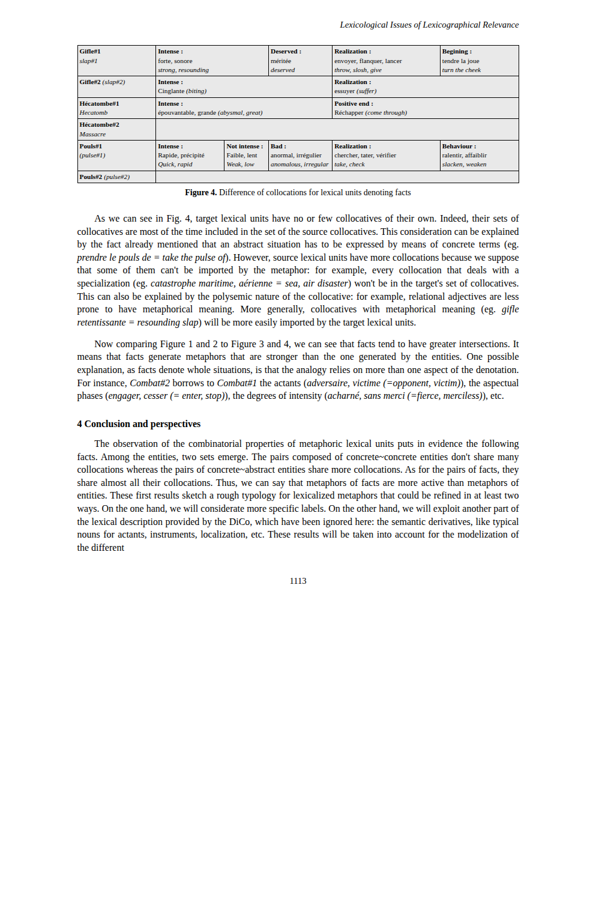Lexicological Issues of Lexicographical Relevance
| Gifle#1 slap#1 | Intense : forte, sonore strong, resounding | Deserved : méritée deserved | Realization : envoyer, flanquer, lancer throw, slosh, give | Begining : tendre la joue turn the cheek |
| Gifle#2 (slap#2) | Intense : Cinglante (biting) | Realization : essuyer (suffer) |
| Hécatombe#1 Hecatomb | Intense : épouvantable, grande (abysmal, great) | Positive end : Réchapper (come through) |
| Hécatombe#2 Massacre | |
| Pouls#1 (pulse#1) | Intense : Rapide, précipité Quick, rapid | Not intense : Faible, lent Weak, low | Bad : anormal, irrégulier anomalous, irregular | Realization : chercher, tater, vérifier take, check | Behaviour : ralentir, affaiblir slacken, weaken |
| Pouls#2 (pulse#2) | |
Figure 4. Difference of collocations for lexical units denoting facts
As we can see in Fig. 4, target lexical units have no or few collocatives of their own. Indeed, their sets of collocatives are most of the time included in the set of the source collocatives. This consideration can be explained by the fact already mentioned that an abstract situation has to be expressed by means of concrete terms (eg. prendre le pouls de = take the pulse of). However, source lexical units have more collocations because we suppose that some of them can't be imported by the metaphor: for example, every collocation that deals with a specialization (eg. catastrophe maritime, aérienne = sea, air disaster) won't be in the target's set of collocatives. This can also be explained by the polysemic nature of the collocative: for example, relational adjectives are less prone to have metaphorical meaning. More generally, collocatives with metaphorical meaning (eg. gifle retentissante = resounding slap) will be more easily imported by the target lexical units.
Now comparing Figure 1 and 2 to Figure 3 and 4, we can see that facts tend to have greater intersections. It means that facts generate metaphors that are stronger than the one generated by the entities. One possible explanation, as facts denote whole situations, is that the analogy relies on more than one aspect of the denotation. For instance, Combat#2 borrows to Combat#1 the actants (adversaire, victime (=opponent, victim)), the aspectual phases (engager, cesser (= enter, stop)), the degrees of intensity (acharné, sans merci (=fierce, merciless)), etc.
4 Conclusion and perspectives
The observation of the combinatorial properties of metaphoric lexical units puts in evidence the following facts. Among the entities, two sets emerge. The pairs composed of concrete~concrete entities don't share many collocations whereas the pairs of concrete~abstract entities share more collocations. As for the pairs of facts, they share almost all their collocations. Thus, we can say that metaphors of facts are more active than metaphors of entities. These first results sketch a rough typology for lexicalized metaphors that could be refined in at least two ways. On the one hand, we will considerate more specific labels. On the other hand, we will exploit another part of the lexical description provided by the DiCo, which have been ignored here: the semantic derivatives, like typical nouns for actants, instruments, localization, etc. These results will be taken into account for the modelization of the different
1113